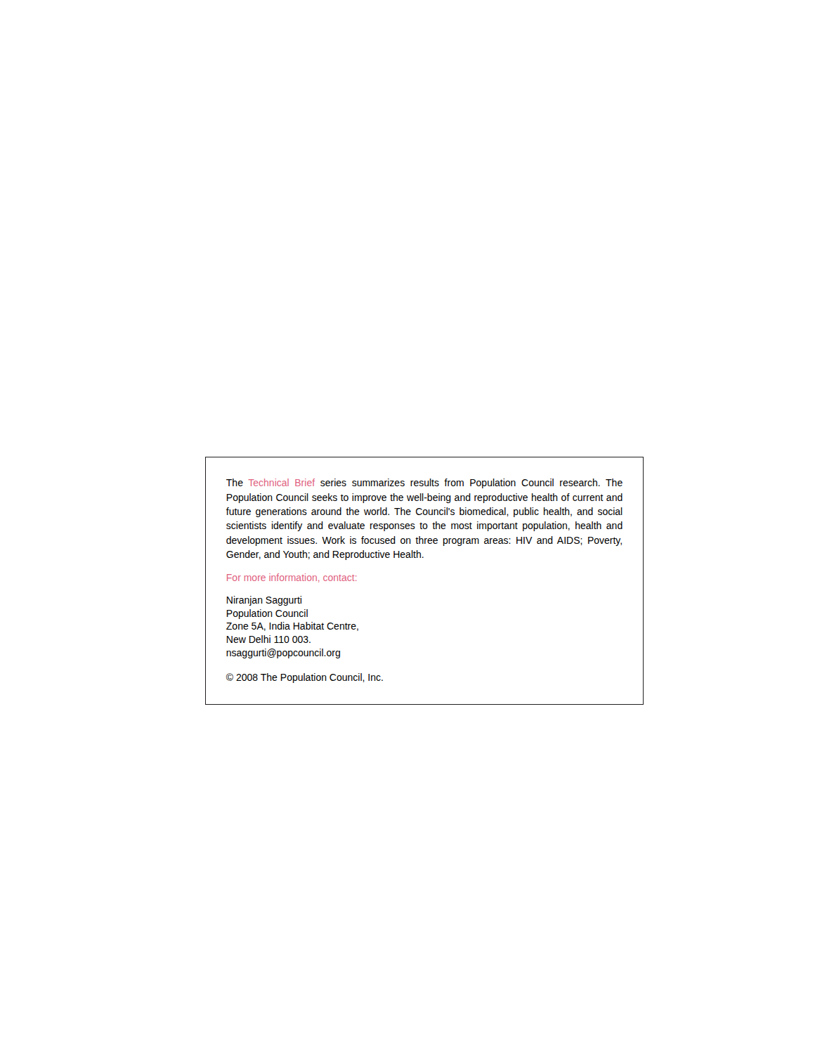The Technical Brief series summarizes results from Population Council research. The Population Council seeks to improve the well-being and reproductive health of current and future generations around the world. The Council's biomedical, public health, and social scientists identify and evaluate responses to the most important population, health and development issues. Work is focused on three program areas: HIV and AIDS; Poverty, Gender, and Youth; and Reproductive Health.
For more information, contact:
Niranjan Saggurti Population Council Zone 5A, India Habitat Centre, New Delhi 110 003. nsaggurti@popcouncil.org
© 2008 The Population Council, Inc.